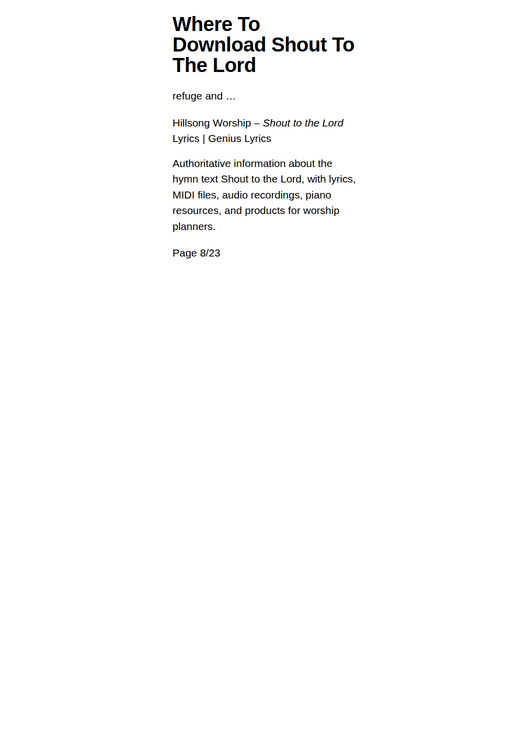Where To Download Shout To The Lord
refuge and …
Hillsong Worship – Shout to the Lord Lyrics | Genius Lyrics
Authoritative information about the hymn text Shout to the Lord, with lyrics, MIDI files, audio recordings, piano resources, and products for worship planners.
Page 8/23